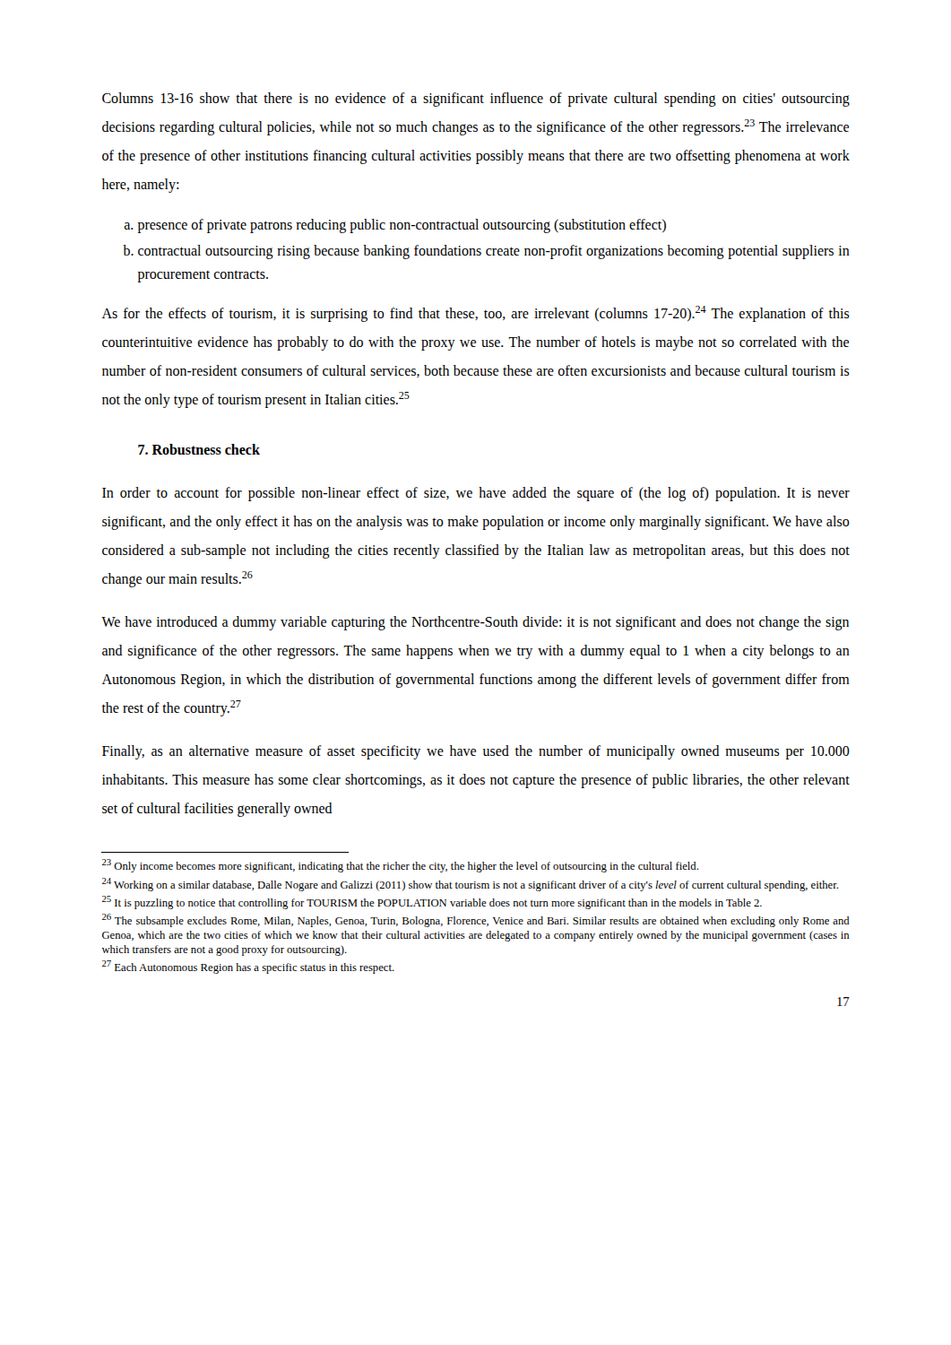Columns 13-16 show that there is no evidence of a significant influence of private cultural spending on cities' outsourcing decisions regarding cultural policies, while not so much changes as to the significance of the other regressors.23 The irrelevance of the presence of other institutions financing cultural activities possibly means that there are two offsetting phenomena at work here, namely:
presence of private patrons reducing public non-contractual outsourcing (substitution effect)
contractual outsourcing rising because banking foundations create non-profit organizations becoming potential suppliers in procurement contracts.
As for the effects of tourism, it is surprising to find that these, too, are irrelevant (columns 17-20).24 The explanation of this counterintuitive evidence has probably to do with the proxy we use. The number of hotels is maybe not so correlated with the number of non-resident consumers of cultural services, both because these are often excursionists and because cultural tourism is not the only type of tourism present in Italian cities.25
7. Robustness check
In order to account for possible non-linear effect of size, we have added the square of (the log of) population. It is never significant, and the only effect it has on the analysis was to make population or income only marginally significant. We have also considered a sub-sample not including the cities recently classified by the Italian law as metropolitan areas, but this does not change our main results.26
We have introduced a dummy variable capturing the Northcentre-South divide: it is not significant and does not change the sign and significance of the other regressors. The same happens when we try with a dummy equal to 1 when a city belongs to an Autonomous Region, in which the distribution of governmental functions among the different levels of government differ from the rest of the country.27
Finally, as an alternative measure of asset specificity we have used the number of municipally owned museums per 10.000 inhabitants. This measure has some clear shortcomings, as it does not capture the presence of public libraries, the other relevant set of cultural facilities generally owned
23 Only income becomes more significant, indicating that the richer the city, the higher the level of outsourcing in the cultural field.
24 Working on a similar database, Dalle Nogare and Galizzi (2011) show that tourism is not a significant driver of a city's level of current cultural spending, either.
25 It is puzzling to notice that controlling for TOURISM the POPULATION variable does not turn more significant than in the models in Table 2.
26 The subsample excludes Rome, Milan, Naples, Genoa, Turin, Bologna, Florence, Venice and Bari. Similar results are obtained when excluding only Rome and Genoa, which are the two cities of which we know that their cultural activities are delegated to a company entirely owned by the municipal government (cases in which transfers are not a good proxy for outsourcing).
27 Each Autonomous Region has a specific status in this respect.
17